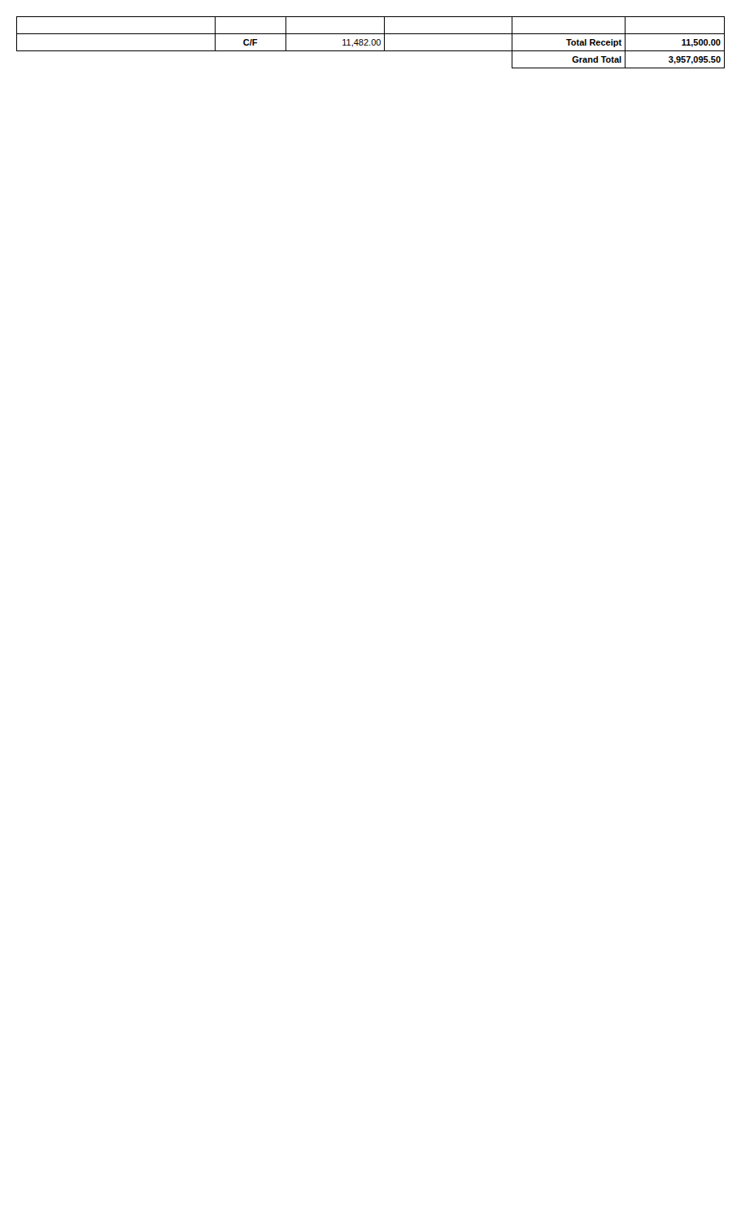| | C/F | 11,482.00 | | Total Receipt | 11,500.00 |
| | | | | Grand Total | 3,957,095.50 |